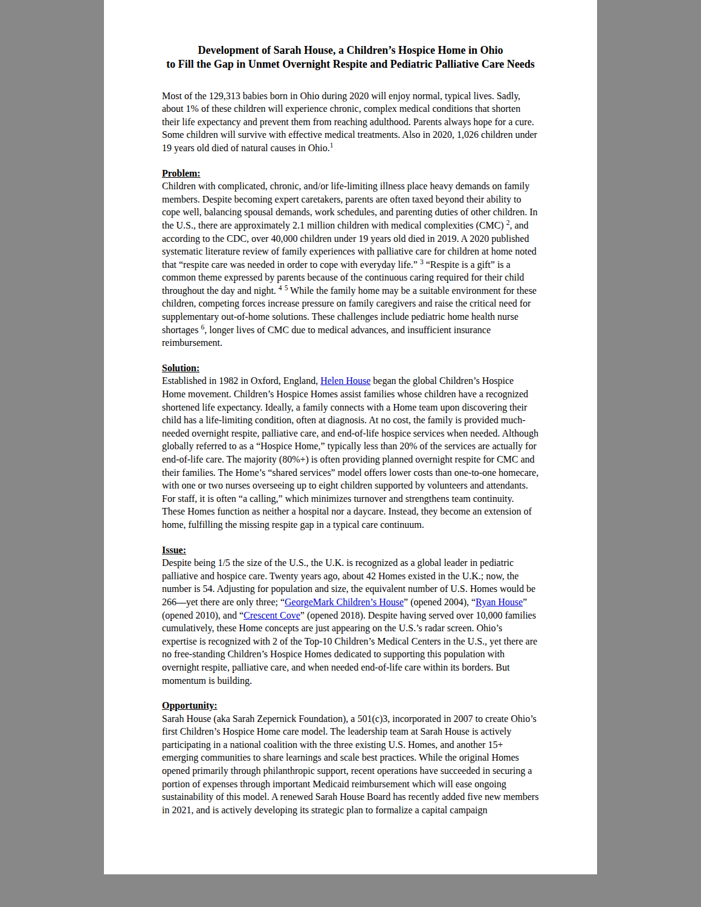Development of Sarah House, a Children’s Hospice Home in Ohio
to Fill the Gap in Unmet Overnight Respite and Pediatric Palliative Care Needs
Most of the 129,313 babies born in Ohio during 2020 will enjoy normal, typical lives. Sadly, about 1% of these children will experience chronic, complex medical conditions that shorten their life expectancy and prevent them from reaching adulthood. Parents always hope for a cure. Some children will survive with effective medical treatments. Also in 2020, 1,026 children under 19 years old died of natural causes in Ohio.1
Problem:
Children with complicated, chronic, and/or life-limiting illness place heavy demands on family members. Despite becoming expert caretakers, parents are often taxed beyond their ability to cope well, balancing spousal demands, work schedules, and parenting duties of other children. In the U.S., there are approximately 2.1 million children with medical complexities (CMC) 2, and according to the CDC, over 40,000 children under 19 years old died in 2019. A 2020 published systematic literature review of family experiences with palliative care for children at home noted that “respite care was needed in order to cope with everyday life.” 3 “Respite is a gift” is a common theme expressed by parents because of the continuous caring required for their child throughout the day and night. 4 5 While the family home may be a suitable environment for these children, competing forces increase pressure on family caregivers and raise the critical need for supplementary out-of-home solutions. These challenges include pediatric home health nurse shortages 6, longer lives of CMC due to medical advances, and insufficient insurance reimbursement.
Solution:
Established in 1982 in Oxford, England, Helen House began the global Children’s Hospice Home movement. Children’s Hospice Homes assist families whose children have a recognized shortened life expectancy. Ideally, a family connects with a Home team upon discovering their child has a life-limiting condition, often at diagnosis. At no cost, the family is provided much-needed overnight respite, palliative care, and end-of-life hospice services when needed. Although globally referred to as a “Hospice Home,” typically less than 20% of the services are actually for end-of-life care. The majority (80%+) is often providing planned overnight respite for CMC and their families. The Home’s “shared services” model offers lower costs than one-to-one homecare, with one or two nurses overseeing up to eight children supported by volunteers and attendants. For staff, it is often “a calling,” which minimizes turnover and strengthens team continuity. These Homes function as neither a hospital nor a daycare. Instead, they become an extension of home, fulfilling the missing respite gap in a typical care continuum.
Issue:
Despite being 1/5 the size of the U.S., the U.K. is recognized as a global leader in pediatric palliative and hospice care. Twenty years ago, about 42 Homes existed in the U.K.; now, the number is 54. Adjusting for population and size, the equivalent number of U.S. Homes would be 266—yet there are only three; “GeorgeMark Children’s House” (opened 2004), “Ryan House” (opened 2010), and “Crescent Cove” (opened 2018). Despite having served over 10,000 families cumulatively, these Home concepts are just appearing on the U.S.’s radar screen. Ohio’s expertise is recognized with 2 of the Top-10 Children’s Medical Centers in the U.S., yet there are no free-standing Children’s Hospice Homes dedicated to supporting this population with overnight respite, palliative care, and when needed end-of-life care within its borders. But momentum is building.
Opportunity:
Sarah House (aka Sarah Zepernick Foundation), a 501(c)3, incorporated in 2007 to create Ohio’s first Children’s Hospice Home care model. The leadership team at Sarah House is actively participating in a national coalition with the three existing U.S. Homes, and another 15+ emerging communities to share learnings and scale best practices. While the original Homes opened primarily through philanthropic support, recent operations have succeeded in securing a portion of expenses through important Medicaid reimbursement which will ease ongoing sustainability of this model. A renewed Sarah House Board has recently added five new members in 2021, and is actively developing its strategic plan to formalize a capital campaign